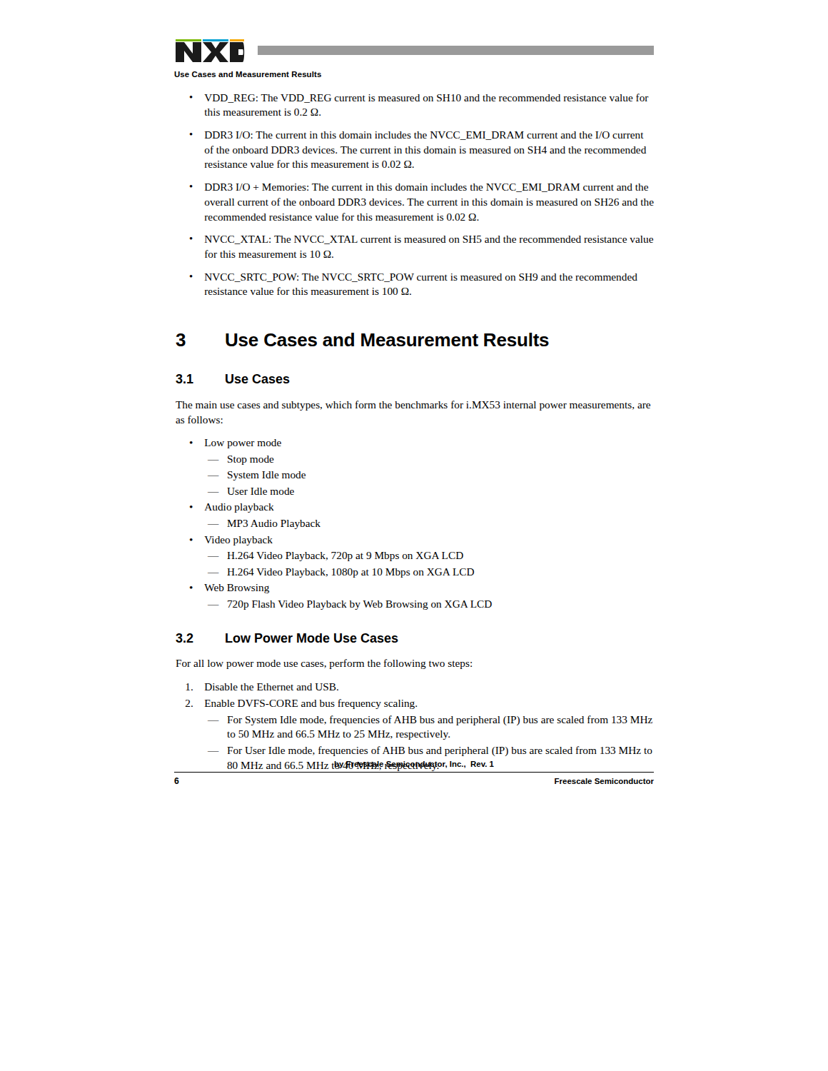Use Cases and Measurement Results
VDD_REG: The VDD_REG current is measured on SH10 and the recommended resistance value for this measurement is 0.2 Ω.
DDR3 I/O: The current in this domain includes the NVCC_EMI_DRAM current and the I/O current of the onboard DDR3 devices. The current in this domain is measured on SH4 and the recommended resistance value for this measurement is 0.02 Ω.
DDR3 I/O + Memories: The current in this domain includes the NVCC_EMI_DRAM current and the overall current of the onboard DDR3 devices. The current in this domain is measured on SH26 and the recommended resistance value for this measurement is 0.02 Ω.
NVCC_XTAL: The NVCC_XTAL current is measured on SH5 and the recommended resistance value for this measurement is 10 Ω.
NVCC_SRTC_POW: The NVCC_SRTC_POW current is measured on SH9 and the recommended resistance value for this measurement is 100 Ω.
3 Use Cases and Measurement Results
3.1 Use Cases
The main use cases and subtypes, which form the benchmarks for i.MX53 internal power measurements, are as follows:
Low power mode
Stop mode
System Idle mode
User Idle mode
Audio playback
MP3 Audio Playback
Video playback
H.264 Video Playback, 720p at 9 Mbps on XGA LCD
H.264 Video Playback, 1080p at 10 Mbps on XGA LCD
Web Browsing
720p Flash Video Playback by Web Browsing on XGA LCD
3.2 Low Power Mode Use Cases
For all low power mode use cases, perform the following two steps:
Disable the Ethernet and USB.
Enable DVFS-CORE and bus frequency scaling.
For System Idle mode, frequencies of AHB bus and peripheral (IP) bus are scaled from 133 MHz to 50 MHz and 66.5 MHz to 25 MHz, respectively.
For User Idle mode, frequencies of AHB bus and peripheral (IP) bus are scaled from 133 MHz to 80 MHz and 66.5 MHz to 40 MHz, respectively.
by Freescale Semiconductor, Inc., Rev. 1
6 Freescale Semiconductor